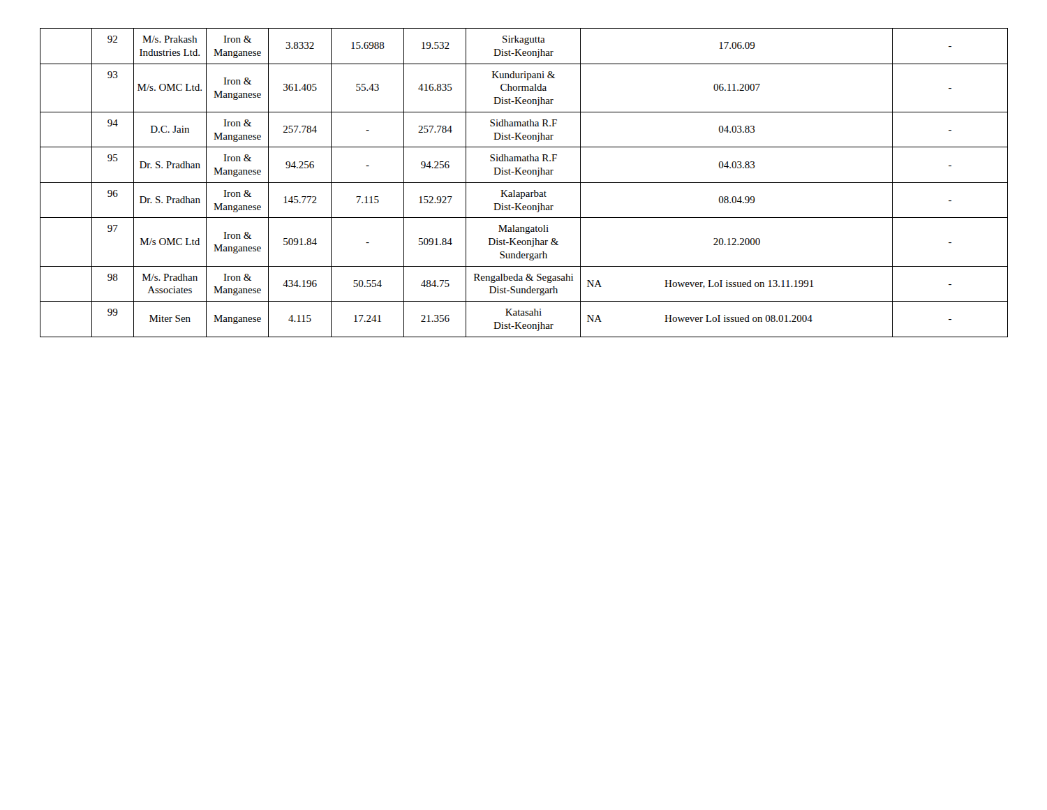| | 92 | M/s. Prakash Industries Ltd. | Iron & Manganese | 3.8332 | 15.6988 | 19.532 | Sirkagutta Dist-Keonjhar | 17.06.09 | - |
| | 93 | M/s. OMC Ltd. | Iron & Manganese | 361.405 | 55.43 | 416.835 | Kunduripani & Chormalda Dist-Keonjhar | 06.11.2007 | - |
| | 94 | D.C. Jain | Iron & Manganese | 257.784 | - | 257.784 | Sidhamatha R.F Dist-Keonjhar | 04.03.83 | - |
| | 95 | Dr. S. Pradhan | Iron & Manganese | 94.256 | - | 94.256 | Sidhamatha R.F Dist-Keonjhar | 04.03.83 | - |
| | 96 | Dr. S. Pradhan | Iron & Manganese | 145.772 | 7.115 | 152.927 | Kalaparbat Dist-Keonjhar | 08.04.99 | - |
| | 97 | M/s OMC Ltd | Iron & Manganese | 5091.84 | - | 5091.84 | Malangatoli Dist-Keonjhar & Sundergarh | 20.12.2000 | - |
| | 98 | M/s. Pradhan Associates | Iron & Manganese | 434.196 | 50.554 | 484.75 | Rengalbeda & Segasahi Dist-Sundergarh | NA However, LoI issued on 13.11.1991 | - |
| | 99 | Miter Sen | Manganese | 4.115 | 17.241 | 21.356 | Katasahi Dist-Keonjhar | NA However LoI issued on 08.01.2004 | - |